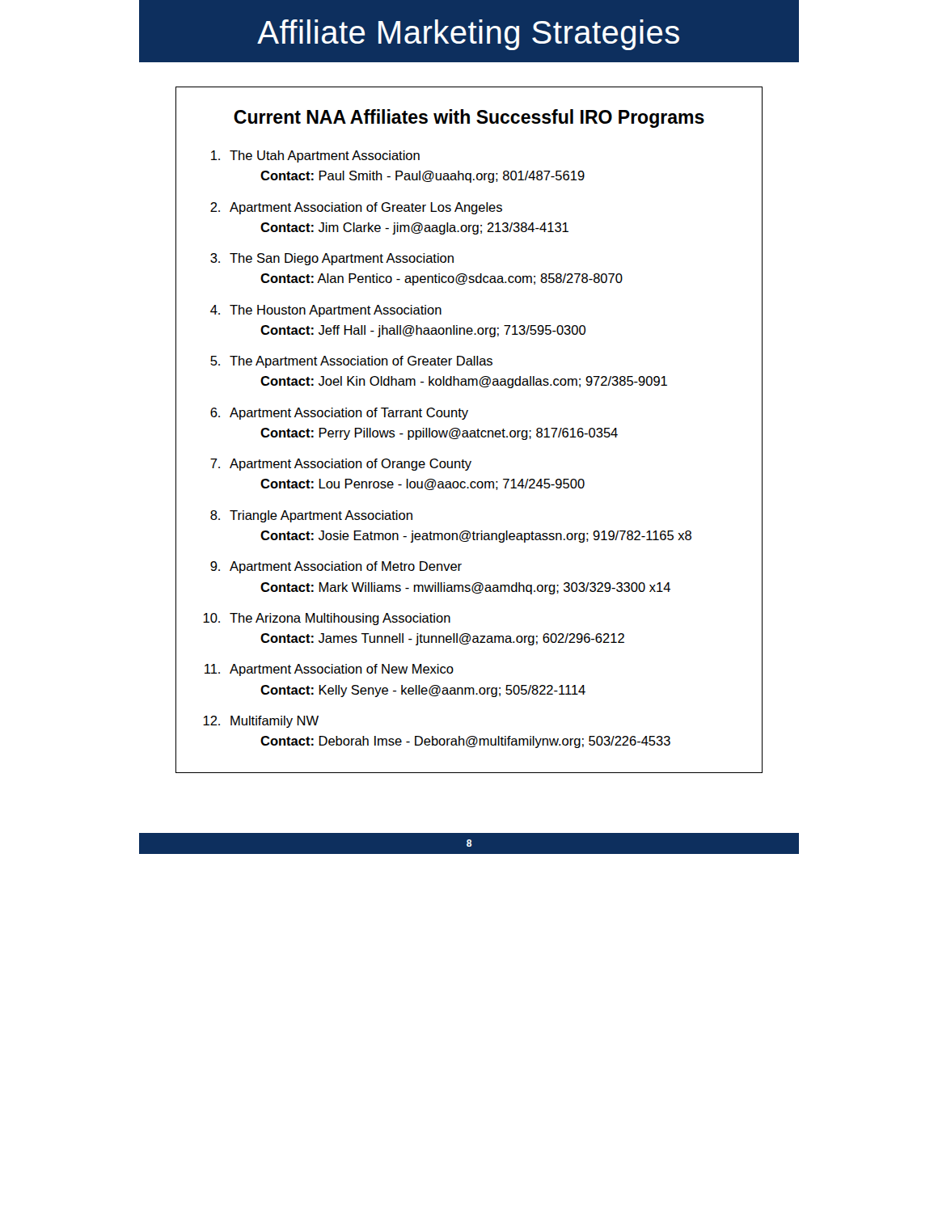Affiliate Marketing Strategies
Current NAA Affiliates with Successful IRO Programs
The Utah Apartment Association
Contact: Paul Smith - Paul@uaahq.org; 801/487-5619
Apartment Association of Greater Los Angeles
Contact: Jim Clarke - jim@aagla.org; 213/384-4131
The San Diego Apartment Association
Contact: Alan Pentico - apentico@sdcaa.com; 858/278-8070
The Houston Apartment Association
Contact: Jeff Hall - jhall@haaonline.org; 713/595-0300
The Apartment Association of Greater Dallas
Contact: Joel Kin Oldham - koldham@aagdallas.com; 972/385-9091
Apartment Association of Tarrant County
Contact: Perry Pillows - ppillow@aatcnet.org; 817/616-0354
Apartment Association of Orange County
Contact: Lou Penrose - lou@aaoc.com; 714/245-9500
Triangle Apartment Association
Contact: Josie Eatmon - jeatmon@triangleaptassn.org; 919/782-1165 x8
Apartment Association of Metro Denver
Contact: Mark Williams - mwilliams@aamdhq.org; 303/329-3300 x14
The Arizona Multihousing Association
Contact: James Tunnell - jtunnell@azama.org; 602/296-6212
Apartment Association of New Mexico
Contact: Kelly Senye - kelle@aanm.org; 505/822-1114
Multifamily NW
Contact: Deborah Imse - Deborah@multifamilynw.org; 503/226-4533
8